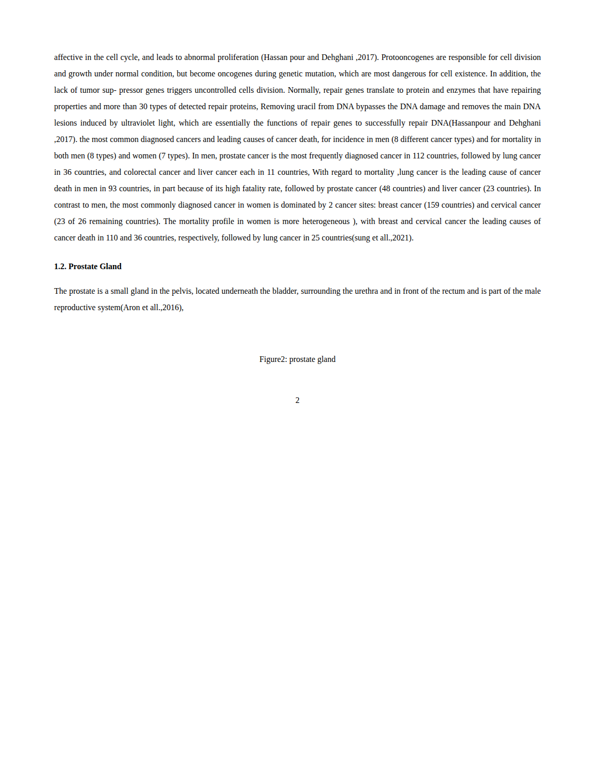affective in the cell cycle, and leads to abnormal proliferation (Hassan pour and Dehghani ,2017). Protooncogenes are responsible for cell division and growth under normal condition, but become oncogenes during genetic mutation, which are most dangerous for cell existence. In addition, the lack of tumor sup- pressor genes triggers uncontrolled cells division. Normally, repair genes translate to protein and enzymes that have repairing properties and more than 30 types of detected repair proteins, Removing uracil from DNA bypasses the DNA damage and removes the main DNA lesions induced by ultraviolet light, which are essentially the functions of repair genes to successfully repair DNA(Hassanpour and Dehghani ,2017). the most common diagnosed cancers and leading causes of cancer death, for incidence in men (8 different cancer types) and for mortality in both men (8 types) and women (7 types). In men, prostate cancer is the most frequently diagnosed cancer in 112 countries, followed by lung cancer in 36 countries, and colorectal cancer and liver cancer each in 11 countries, With regard to mortality ,lung cancer is the leading cause of cancer death in men in 93 countries, in part because of its high fatality rate, followed by prostate cancer (48 countries) and liver cancer (23 countries). In contrast to men, the most commonly diagnosed cancer in women is dominated by 2 cancer sites: breast cancer (159 countries) and cervical cancer (23 of 26 remaining countries). The mortality profile in women is more heterogeneous ), with breast and cervical cancer the leading causes of cancer death in 110 and 36 countries, respectively, followed by lung cancer in 25 countries(sung et all.,2021).
1.2. Prostate Gland
The prostate is a small gland in the pelvis, located underneath the bladder, surrounding the urethra and in front of the rectum and is part of the male reproductive system(Aron et all.,2016),
Figure2: prostate gland
2